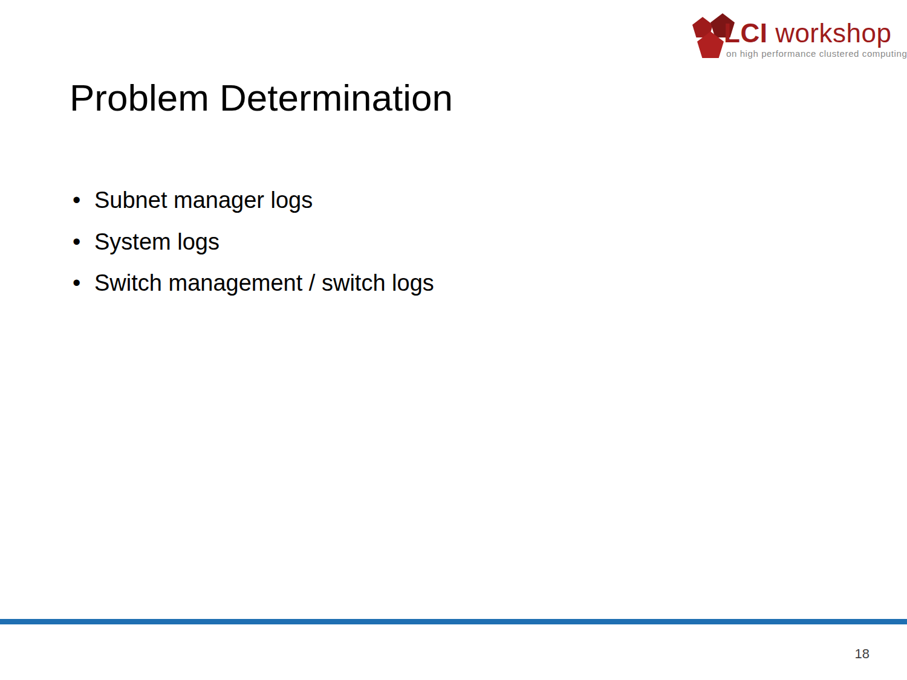LCI workshop
on high performance clustered computing
Problem Determination
Subnet manager logs
System logs
Switch management / switch logs
18